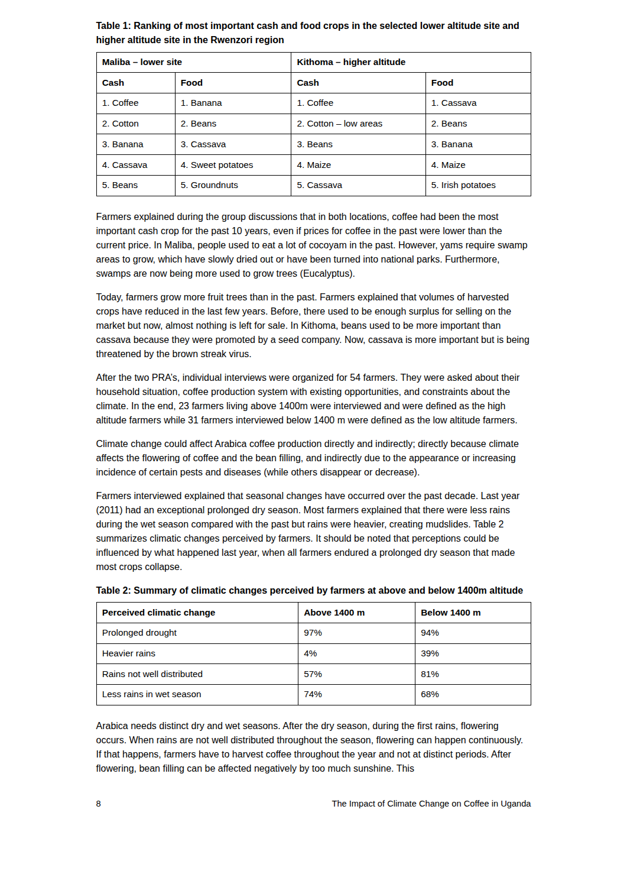Table 1: Ranking of most important cash and food crops in the selected lower altitude site and higher altitude site in the Rwenzori region
| Maliba – lower site | Kithoma – higher altitude |
| --- | --- |
| Cash | Food | Cash | Food |
| 1. Coffee | 1. Banana | 1. Coffee | 1. Cassava |
| 2. Cotton | 2. Beans | 2. Cotton – low areas | 2. Beans |
| 3. Banana | 3. Cassava | 3. Beans | 3. Banana |
| 4. Cassava | 4. Sweet potatoes | 4. Maize | 4. Maize |
| 5. Beans | 5. Groundnuts | 5. Cassava | 5. Irish potatoes |
Farmers explained during the group discussions that in both locations, coffee had been the most important cash crop for the past 10 years, even if prices for coffee in the past were lower than the current price. In Maliba, people used to eat a lot of cocoyam in the past. However, yams require swamp areas to grow, which have slowly dried out or have been turned into national parks. Furthermore, swamps are now being more used to grow trees (Eucalyptus).
Today, farmers grow more fruit trees than in the past. Farmers explained that volumes of harvested crops have reduced in the last few years. Before, there used to be enough surplus for selling on the market but now, almost nothing is left for sale. In Kithoma, beans used to be more important than cassava because they were promoted by a seed company. Now, cassava is more important but is being threatened by the brown streak virus.
After the two PRA’s, individual interviews were organized for 54 farmers. They were asked about their household situation, coffee production system with existing opportunities, and constraints about the climate. In the end, 23 farmers living above 1400m were interviewed and were defined as the high altitude farmers while 31 farmers interviewed below 1400 m were defined as the low altitude farmers.
Climate change could affect Arabica coffee production directly and indirectly; directly because climate affects the flowering of coffee and the bean filling, and indirectly due to the appearance or increasing incidence of certain pests and diseases (while others disappear or decrease).
Farmers interviewed explained that seasonal changes have occurred over the past decade. Last year (2011) had an exceptional prolonged dry season. Most farmers explained that there were less rains during the wet season compared with the past but rains were heavier, creating mudslides. Table 2 summarizes climatic changes perceived by farmers. It should be noted that perceptions could be influenced by what happened last year, when all farmers endured a prolonged dry season that made most crops collapse.
Table 2: Summary of climatic changes perceived by farmers at above and below 1400m altitude
| Perceived climatic change | Above 1400 m | Below 1400 m |
| --- | --- | --- |
| Prolonged drought | 97% | 94% |
| Heavier rains | 4% | 39% |
| Rains not well distributed | 57% | 81% |
| Less rains in wet season | 74% | 68% |
Arabica needs distinct dry and wet seasons. After the dry season, during the first rains, flowering occurs. When rains are not well distributed throughout the season, flowering can happen continuously. If that happens, farmers have to harvest coffee throughout the year and not at distinct periods. After flowering, bean filling can be affected negatively by too much sunshine. This
8 The Impact of Climate Change on Coffee in Uganda